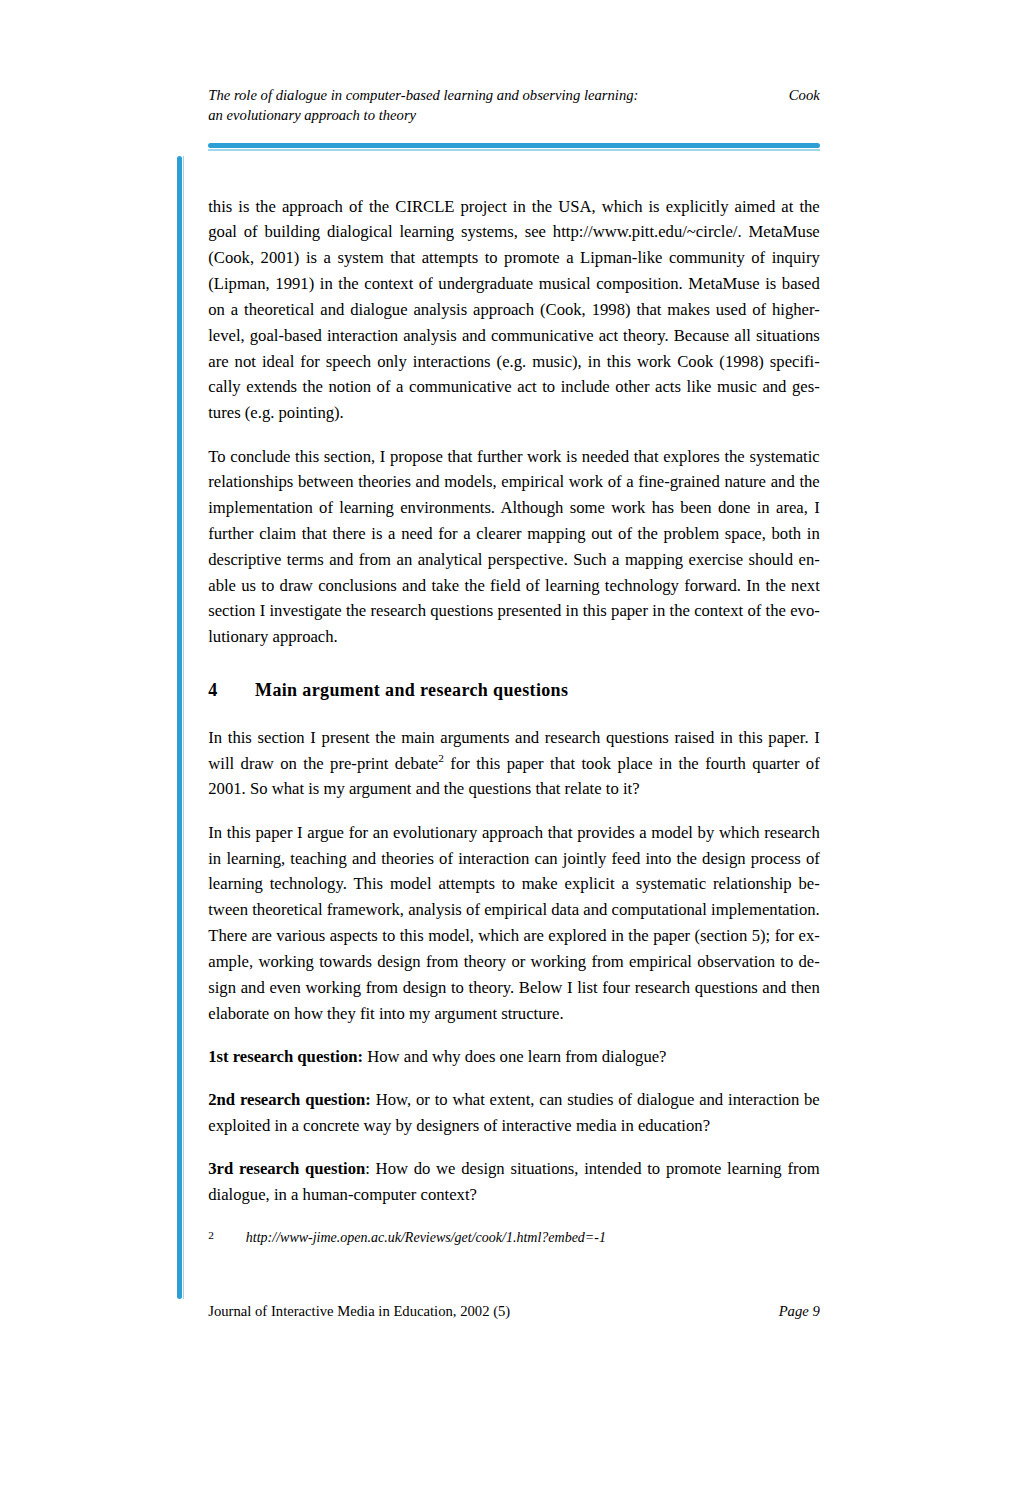The role of dialogue in computer-based learning and observing learning:
an evolutionary approach to theory
Cook
this is the approach of the CIRCLE project in the USA, which is explicitly aimed at the goal of building dialogical learning systems, see http://www.pitt.edu/~circle/. MetaMuse (Cook, 2001) is a system that attempts to promote a Lipman-like community of inquiry (Lipman, 1991) in the context of undergraduate musical composition. MetaMuse is based on a theoretical and dialogue analysis approach (Cook, 1998) that makes used of higher-level, goal-based interaction analysis and communicative act theory. Because all situations are not ideal for speech only interactions (e.g. music), in this work Cook (1998) specifically extends the notion of a communicative act to include other acts like music and gestures (e.g. pointing).
To conclude this section, I propose that further work is needed that explores the systematic relationships between theories and models, empirical work of a fine-grained nature and the implementation of learning environments. Although some work has been done in area, I further claim that there is a need for a clearer mapping out of the problem space, both in descriptive terms and from an analytical perspective. Such a mapping exercise should enable us to draw conclusions and take the field of learning technology forward. In the next section I investigate the research questions presented in this paper in the context of the evolutionary approach.
4 Main argument and research questions
In this section I present the main arguments and research questions raised in this paper. I will draw on the pre-print debate2 for this paper that took place in the fourth quarter of 2001. So what is my argument and the questions that relate to it?
In this paper I argue for an evolutionary approach that provides a model by which research in learning, teaching and theories of interaction can jointly feed into the design process of learning technology. This model attempts to make explicit a systematic relationship between theoretical framework, analysis of empirical data and computational implementation. There are various aspects to this model, which are explored in the paper (section 5); for example, working towards design from theory or working from empirical observation to design and even working from design to theory. Below I list four research questions and then elaborate on how they fit into my argument structure.
1st research question: How and why does one learn from dialogue?
2nd research question: How, or to what extent, can studies of dialogue and interaction be exploited in a concrete way by designers of interactive media in education?
3rd research question: How do we design situations, intended to promote learning from dialogue, in a human-computer context?
2 http://www-jime.open.ac.uk/Reviews/get/cook/1.html?embed=-1
Journal of Interactive Media in Education, 2002 (5)
Page 9